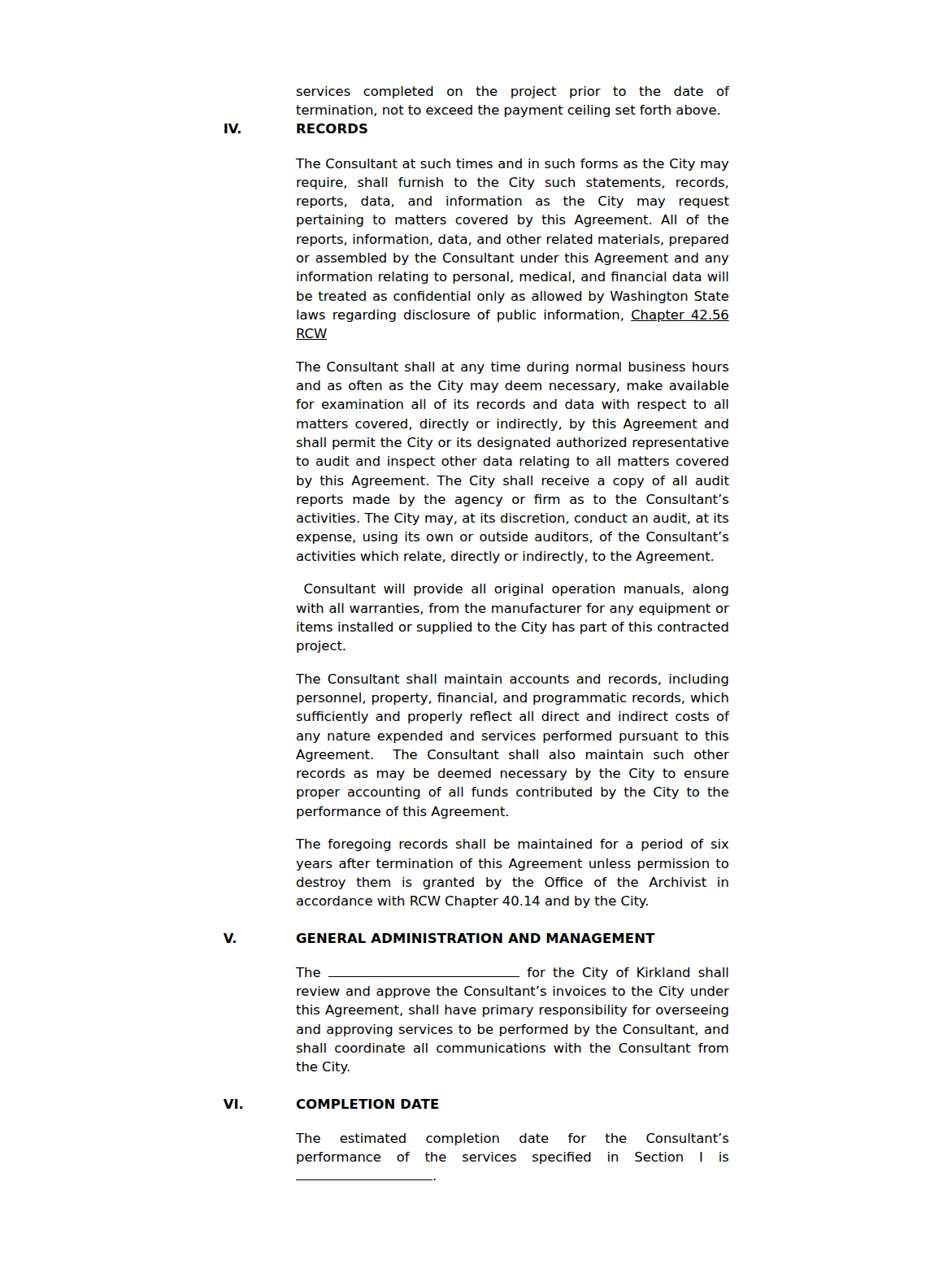services completed on the project prior to the date of termination, not to exceed the payment ceiling set forth above.
IV.
RECORDS
The Consultant at such times and in such forms as the City may require, shall furnish to the City such statements, records, reports, data, and information as the City may request pertaining to matters covered by this Agreement. All of the reports, information, data, and other related materials, prepared or assembled by the Consultant under this Agreement and any information relating to personal, medical, and financial data will be treated as confidential only as allowed by Washington State laws regarding disclosure of public information, Chapter 42.56 RCW
The Consultant shall at any time during normal business hours and as often as the City may deem necessary, make available for examination all of its records and data with respect to all matters covered, directly or indirectly, by this Agreement and shall permit the City or its designated authorized representative to audit and inspect other data relating to all matters covered by this Agreement. The City shall receive a copy of all audit reports made by the agency or firm as to the Consultant’s activities. The City may, at its discretion, conduct an audit, at its expense, using its own or outside auditors, of the Consultant’s activities which relate, directly or indirectly, to the Agreement.
Consultant will provide all original operation manuals, along with all warranties, from the manufacturer for any equipment or items installed or supplied to the City has part of this contracted project.
The Consultant shall maintain accounts and records, including personnel, property, financial, and programmatic records, which sufficiently and properly reflect all direct and indirect costs of any nature expended and services performed pursuant to this Agreement. The Consultant shall also maintain such other records as may be deemed necessary by the City to ensure proper accounting of all funds contributed by the City to the performance of this Agreement.
The foregoing records shall be maintained for a period of six years after termination of this Agreement unless permission to destroy them is granted by the Office of the Archivist in accordance with RCW Chapter 40.14 and by the City.
V.
GENERAL ADMINISTRATION AND MANAGEMENT
The for the City of Kirkland shall review and approve the Consultant’s invoices to the City under this Agreement, shall have primary responsibility for overseeing and approving services to be performed by the Consultant, and shall coordinate all communications with the Consultant from the City.
VI.
COMPLETION DATE
The estimated completion date for the Consultant’s performance of the services specified in Section I is .